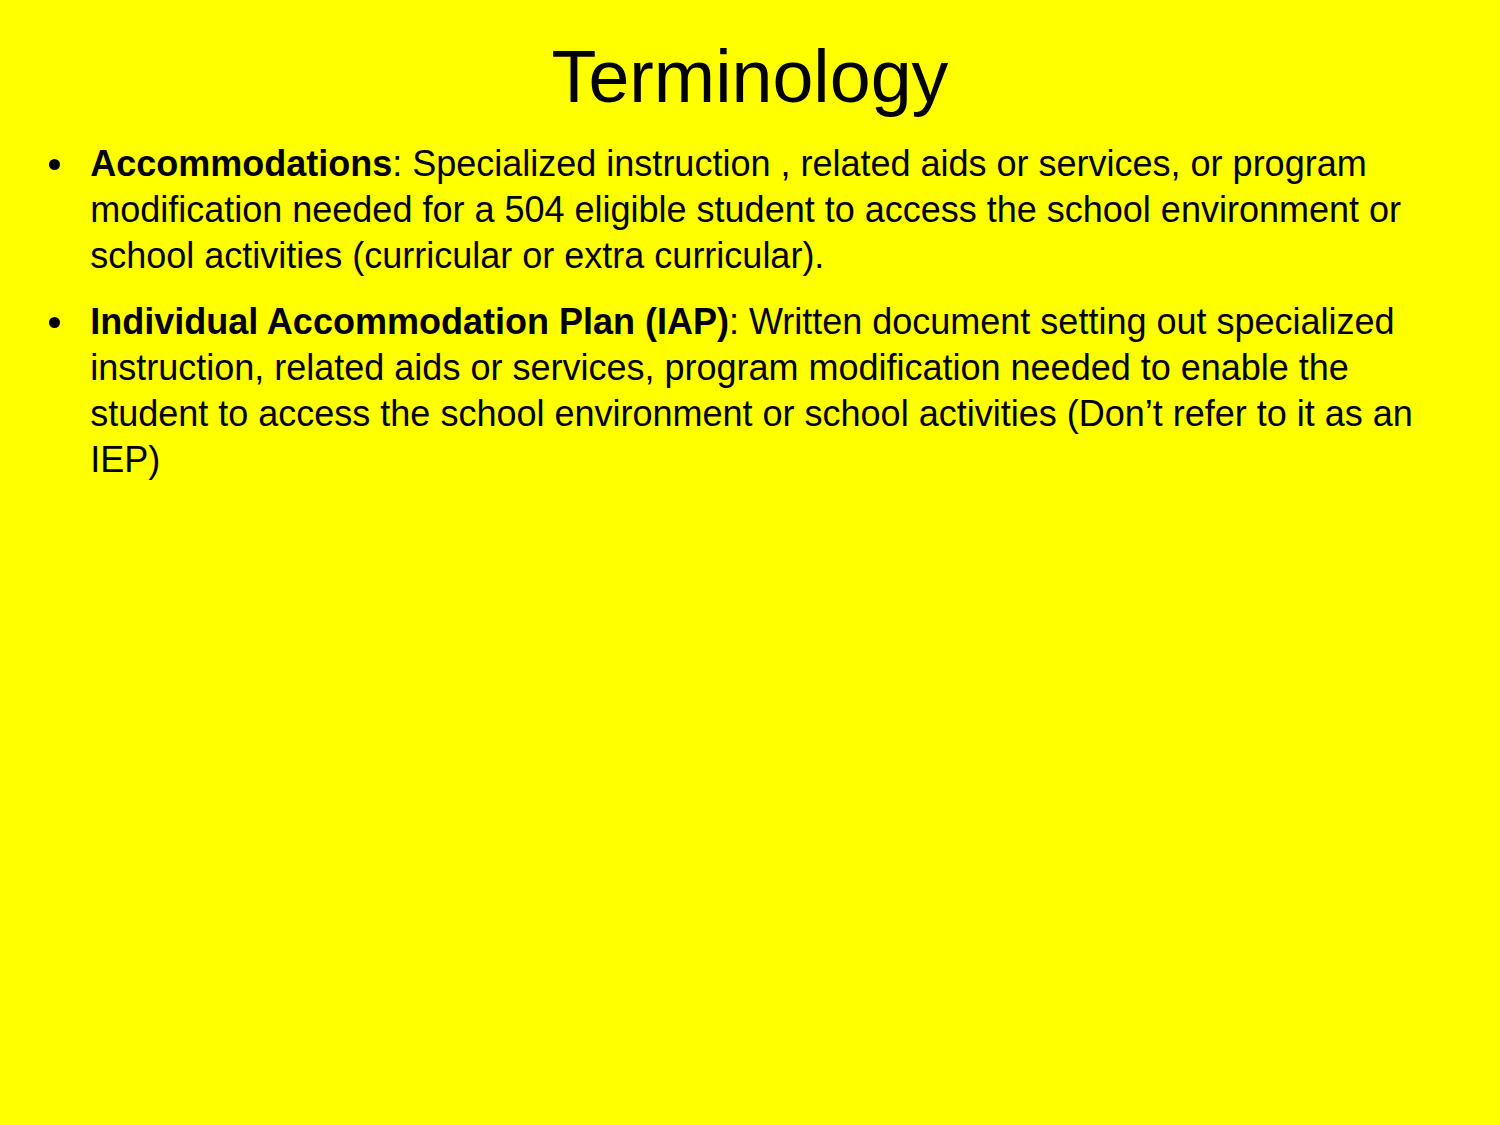Terminology
Accommodations: Specialized instruction , related aids or services, or program modification needed for a 504 eligible student to access the school environment or school activities (curricular or extra curricular).
Individual Accommodation Plan (IAP): Written document setting out specialized instruction, related aids or services, program modification needed to enable the student to access the school environment or school activities (Don’t refer to it as an IEP)